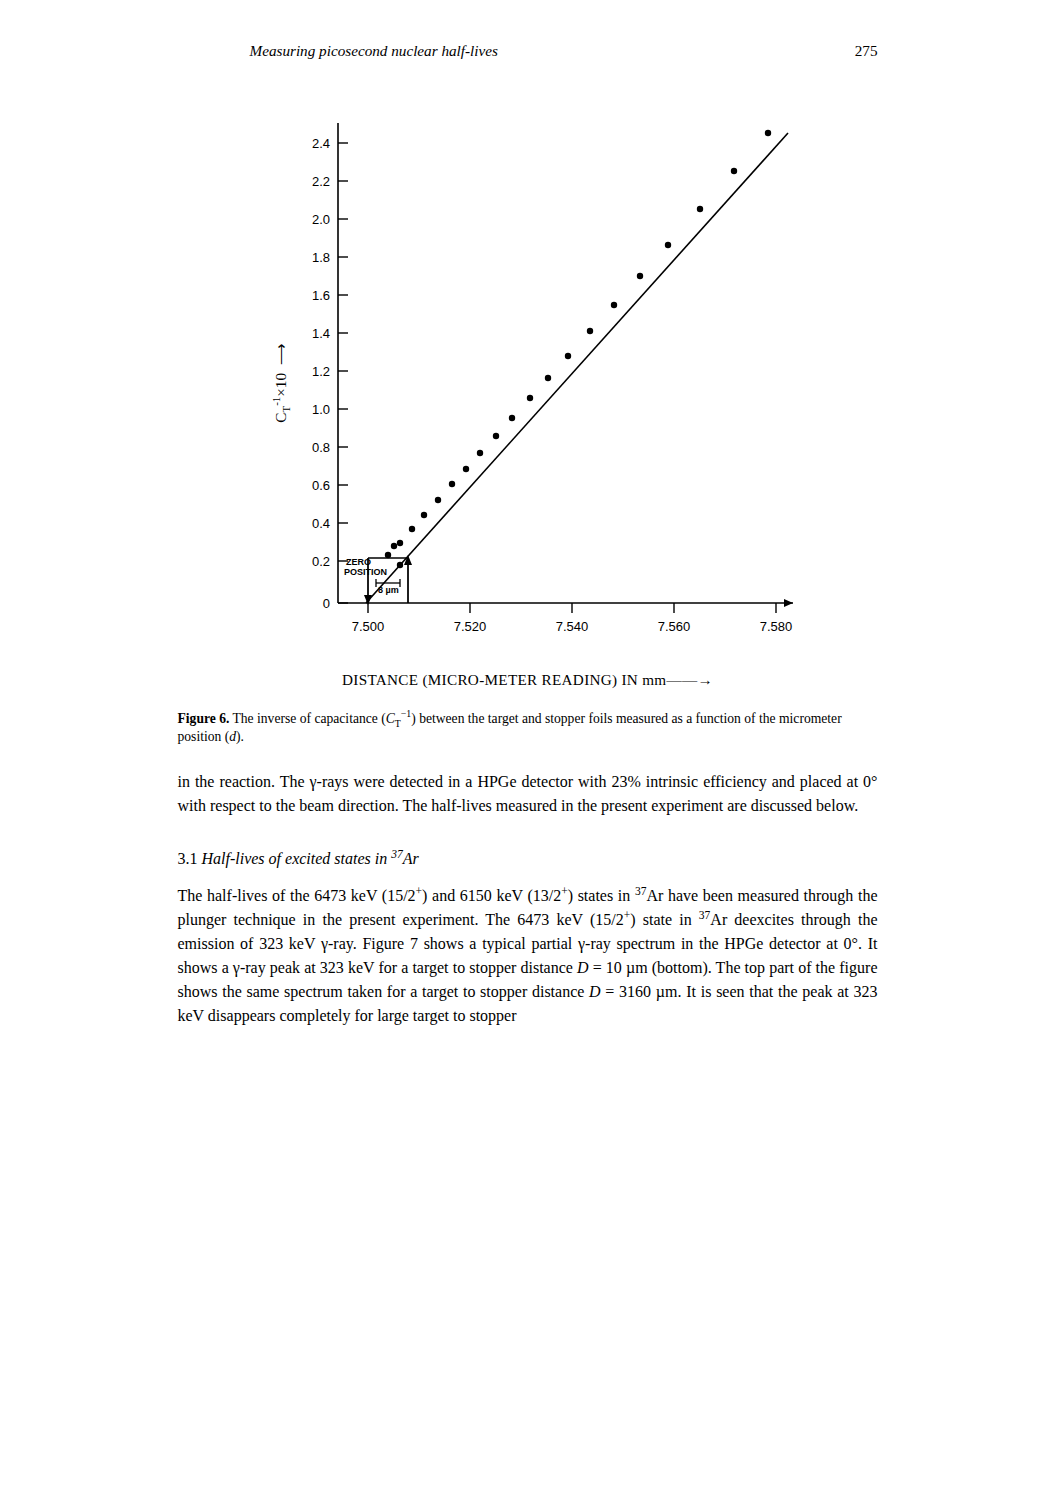Measuring picosecond nuclear half-lives 275
CT-1×10 ⟶
2.4 2.2 2.0 1.8 1.6 1.4 1.2 1.0 0.8 0.6 0.4 0.2 0 7.500 7.520 7.540 7.560 7.580 ZERO POSITION 8 µm
DISTANCE (MICRO-METER READING) IN mm——→
Figure 6. The inverse of capacitance (CT−1) between the target and stopper foils measured as a function of the micrometer position (d).
in the reaction. The γ-rays were detected in a HPGe detector with 23% intrinsic efficiency and placed at 0° with respect to the beam direction. The half-lives measured in the present experiment are discussed below.
3.1 Half-lives of excited states in 37Ar
The half-lives of the 6473 keV (15/2+) and 6150 keV (13/2+) states in 37Ar have been measured through the plunger technique in the present experiment. The 6473 keV (15/2+) state in 37Ar deexcites through the emission of 323 keV γ-ray. Figure 7 shows a typical partial γ-ray spectrum in the HPGe detector at 0°. It shows a γ-ray peak at 323 keV for a target to stopper distance D = 10 µm (bottom). The top part of the figure shows the same spectrum taken for a target to stopper distance D = 3160 µm. It is seen that the peak at 323 keV disappears completely for large target to stopper